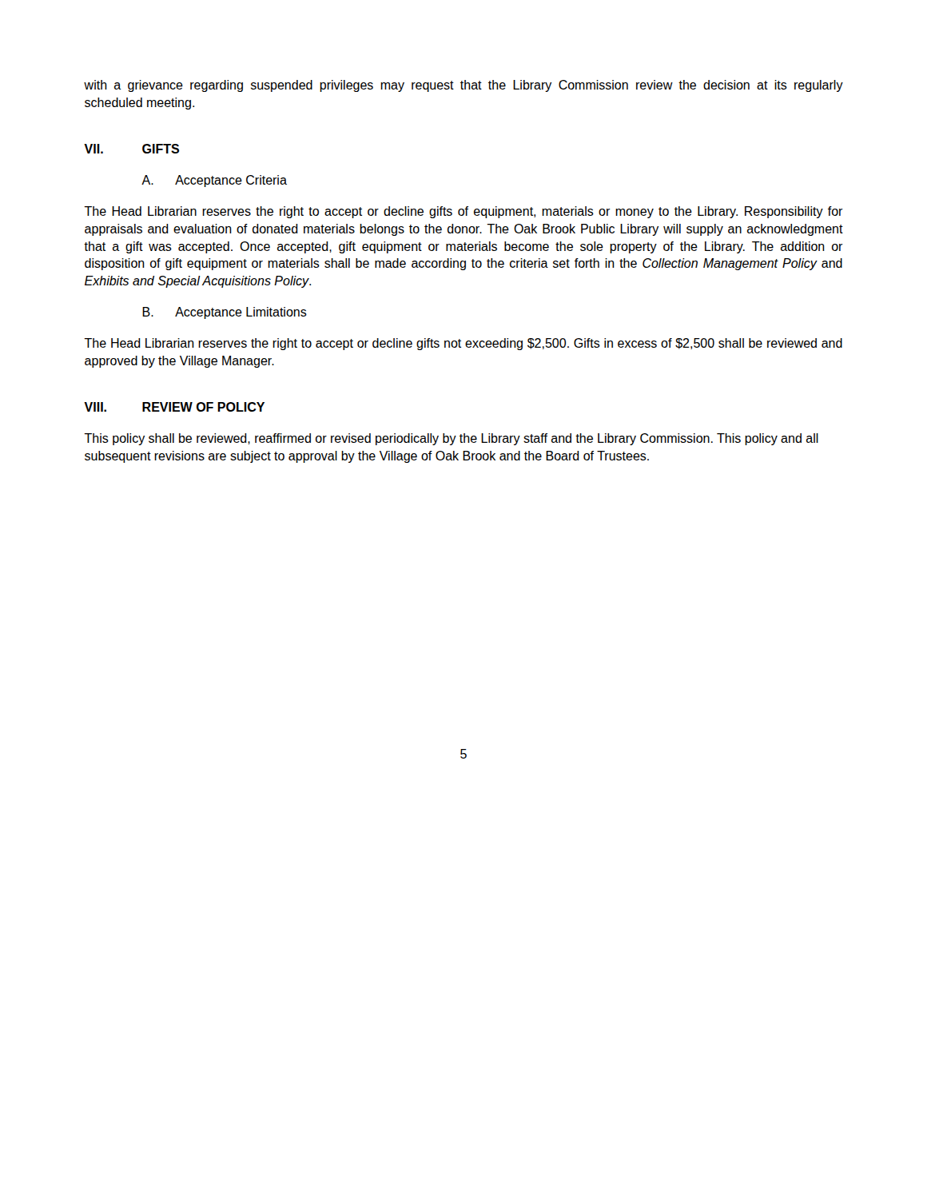with a grievance regarding suspended privileges may request that the Library Commission review the decision at its regularly scheduled meeting.
VII. GIFTS
A. Acceptance Criteria
The Head Librarian reserves the right to accept or decline gifts of equipment, materials or money to the Library. Responsibility for appraisals and evaluation of donated materials belongs to the donor. The Oak Brook Public Library will supply an acknowledgment that a gift was accepted. Once accepted, gift equipment or materials become the sole property of the Library. The addition or disposition of gift equipment or materials shall be made according to the criteria set forth in the Collection Management Policy and Exhibits and Special Acquisitions Policy.
B. Acceptance Limitations
The Head Librarian reserves the right to accept or decline gifts not exceeding $2,500. Gifts in excess of $2,500 shall be reviewed and approved by the Village Manager.
VIII. REVIEW OF POLICY
This policy shall be reviewed, reaffirmed or revised periodically by the Library staff and the Library Commission. This policy and all subsequent revisions are subject to approval by the Village of Oak Brook and the Board of Trustees.
5